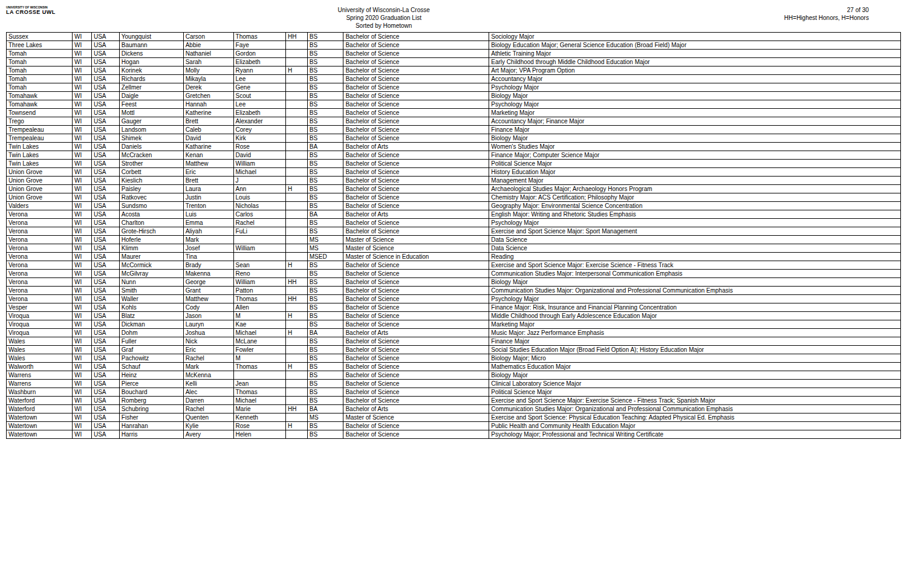UNIVERSITY OF WISCONSIN LA CROSSE UWL
University of Wisconsin-La Crosse
Spring 2020 Graduation List
Sorted by Hometown
27 of 30
HH=Highest Honors, H=Honors
| Sussex | WI | USA | Youngquist | Carson | Thomas | HH | BS | Bachelor of Science | Sociology Major |
| Three Lakes | WI | USA | Baumann | Abbie | Faye | | BS | Bachelor of Science | Biology Education Major; General Science Education (Broad Field) Major |
| Tomah | WI | USA | Dickens | Nathaniel | Gordon | | BS | Bachelor of Science | Athletic Training Major |
| Tomah | WI | USA | Hogan | Sarah | Elizabeth | | BS | Bachelor of Science | Early Childhood through Middle Childhood Education Major |
| Tomah | WI | USA | Korinek | Molly | Ryann | H | BS | Bachelor of Science | Art Major; VPA Program Option |
| Tomah | WI | USA | Richards | Mikayla | Lee | | BS | Bachelor of Science | Accountancy Major |
| Tomah | WI | USA | Zellmer | Derek | Gene | | BS | Bachelor of Science | Psychology Major |
| Tomahawk | WI | USA | Daigle | Gretchen | Scout | | BS | Bachelor of Science | Biology Major |
| Tomahawk | WI | USA | Feest | Hannah | Lee | | BS | Bachelor of Science | Psychology Major |
| Townsend | WI | USA | Mottl | Katherine | Elizabeth | | BS | Bachelor of Science | Marketing Major |
| Trego | WI | USA | Gauger | Brett | Alexander | | BS | Bachelor of Science | Accountancy Major; Finance Major |
| Trempealeau | WI | USA | Landsom | Caleb | Corey | | BS | Bachelor of Science | Finance Major |
| Trempealeau | WI | USA | Shimek | David | Kirk | | BS | Bachelor of Science | Biology Major |
| Twin Lakes | WI | USA | Daniels | Katharine | Rose | | BA | Bachelor of Arts | Women's Studies Major |
| Twin Lakes | WI | USA | McCracken | Kenan | David | | BS | Bachelor of Science | Finance Major; Computer Science Major |
| Twin Lakes | WI | USA | Strother | Matthew | William | | BS | Bachelor of Science | Political Science Major |
| Union Grove | WI | USA | Corbett | Eric | Michael | | BS | Bachelor of Science | History Education Major |
| Union Grove | WI | USA | Kieslich | Brett | J | | BS | Bachelor of Science | Management Major |
| Union Grove | WI | USA | Paisley | Laura | Ann | H | BS | Bachelor of Science | Archaeological Studies Major; Archaeology Honors Program |
| Union Grove | WI | USA | Ratkovec | Justin | Louis | | BS | Bachelor of Science | Chemistry Major: ACS Certification; Philosophy Major |
| Valders | WI | USA | Sundsmo | Trenton | Nicholas | | BS | Bachelor of Science | Geography Major: Environmental Science Concentration |
| Verona | WI | USA | Acosta | Luis | Carlos | | BA | Bachelor of Arts | English Major: Writing and Rhetoric Studies Emphasis |
| Verona | WI | USA | Charlton | Emma | Rachel | | BS | Bachelor of Science | Psychology Major |
| Verona | WI | USA | Grote-Hirsch | Aliyah | FuLi | | BS | Bachelor of Science | Exercise and Sport Science Major: Sport Management |
| Verona | WI | USA | Hoferle | Mark | | | MS | Master of Science | Data Science |
| Verona | WI | USA | Klimm | Josef | William | | MS | Master of Science | Data Science |
| Verona | WI | USA | Maurer | Tina | | | MSED | Master of Science in Education | Reading |
| Verona | WI | USA | McCormick | Brady | Sean | H | BS | Bachelor of Science | Exercise and Sport Science Major: Exercise Science - Fitness Track |
| Verona | WI | USA | McGilvray | Makenna | Reno | | BS | Bachelor of Science | Communication Studies Major: Interpersonal Communication Emphasis |
| Verona | WI | USA | Nunn | George | William | HH | BS | Bachelor of Science | Biology Major |
| Verona | WI | USA | Smith | Grant | Patton | | BS | Bachelor of Science | Communication Studies Major: Organizational and Professional Communication Emphasis |
| Verona | WI | USA | Waller | Matthew | Thomas | HH | BS | Bachelor of Science | Psychology Major |
| Vesper | WI | USA | Kohls | Cody | Allen | | BS | Bachelor of Science | Finance Major: Risk, Insurance and Financial Planning Concentration |
| Viroqua | WI | USA | Blatz | Jason | M | H | BS | Bachelor of Science | Middle Childhood through Early Adolescence Education Major |
| Viroqua | WI | USA | Dickman | Lauryn | Kae | | BS | Bachelor of Science | Marketing Major |
| Viroqua | WI | USA | Dohm | Joshua | Michael | H | BA | Bachelor of Arts | Music Major: Jazz Performance Emphasis |
| Wales | WI | USA | Fuller | Nick | McLane | | BS | Bachelor of Science | Finance Major |
| Wales | WI | USA | Graf | Eric | Fowler | | BS | Bachelor of Science | Social Studies Education Major (Broad Field Option A); History Education Major |
| Wales | WI | USA | Pachowitz | Rachel | M | | BS | Bachelor of Science | Biology Major; Micro |
| Walworth | WI | USA | Schauf | Mark | Thomas | H | BS | Bachelor of Science | Mathematics Education Major |
| Warrens | WI | USA | Heinz | McKenna | | | BS | Bachelor of Science | Biology Major |
| Warrens | WI | USA | Pierce | Kelli | Jean | | BS | Bachelor of Science | Clinical Laboratory Science Major |
| Washburn | WI | USA | Bouchard | Alec | Thomas | | BS | Bachelor of Science | Political Science Major |
| Waterford | WI | USA | Romberg | Darren | Michael | | BS | Bachelor of Science | Exercise and Sport Science Major: Exercise Science - Fitness Track; Spanish Major |
| Waterford | WI | USA | Schubring | Rachel | Marie | HH | BA | Bachelor of Arts | Communication Studies Major: Organizational and Professional Communication Emphasis |
| Watertown | WI | USA | Fisher | Quenten | Kenneth | | MS | Master of Science | Exercise and Sport Science: Physical Education Teaching: Adapted Physical Ed. Emphasis |
| Watertown | WI | USA | Hanrahan | Kylie | Rose | H | BS | Bachelor of Science | Public Health and Community Health Education Major |
| Watertown | WI | USA | Harris | Avery | Helen | | BS | Bachelor of Science | Psychology Major; Professional and Technical Writing Certificate |